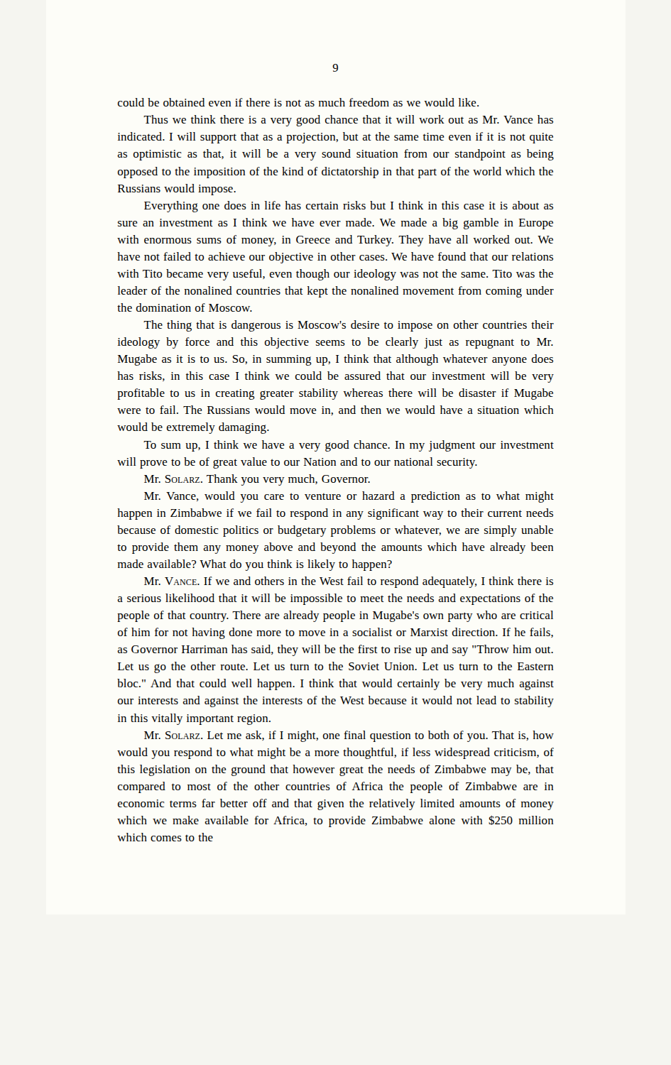9
could be obtained even if there is not as much freedom as we would like.
Thus we think there is a very good chance that it will work out as Mr. Vance has indicated. I will support that as a projection, but at the same time even if it is not quite as optimistic as that, it will be a very sound situation from our standpoint as being opposed to the imposition of the kind of dictatorship in that part of the world which the Russians would impose.
Everything one does in life has certain risks but I think in this case it is about as sure an investment as I think we have ever made. We made a big gamble in Europe with enormous sums of money, in Greece and Turkey. They have all worked out. We have not failed to achieve our objective in other cases. We have found that our relations with Tito became very useful, even though our ideology was not the same. Tito was the leader of the nonalined countries that kept the nonalined movement from coming under the domination of Moscow.
The thing that is dangerous is Moscow's desire to impose on other countries their ideology by force and this objective seems to be clearly just as repugnant to Mr. Mugabe as it is to us. So, in summing up, I think that although whatever anyone does has risks, in this case I think we could be assured that our investment will be very profitable to us in creating greater stability whereas there will be disaster if Mugabe were to fail. The Russians would move in, and then we would have a situation which would be extremely damaging.
To sum up, I think we have a very good chance. In my judgment our investment will prove to be of great value to our Nation and to our national security.
Mr. Solarz. Thank you very much, Governor.
Mr. Vance, would you care to venture or hazard a prediction as to what might happen in Zimbabwe if we fail to respond in any significant way to their current needs because of domestic politics or budgetary problems or whatever, we are simply unable to provide them any money above and beyond the amounts which have already been made available? What do you think is likely to happen?
Mr. Vance. If we and others in the West fail to respond adequately, I think there is a serious likelihood that it will be impossible to meet the needs and expectations of the people of that country. There are already people in Mugabe's own party who are critical of him for not having done more to move in a socialist or Marxist direction. If he fails, as Governor Harriman has said, they will be the first to rise up and say "Throw him out. Let us go the other route. Let us turn to the Soviet Union. Let us turn to the Eastern bloc." And that could well happen. I think that would certainly be very much against our interests and against the interests of the West because it would not lead to stability in this vitally important region.
Mr. Solarz. Let me ask, if I might, one final question to both of you. That is, how would you respond to what might be a more thoughtful, if less widespread criticism, of this legislation on the ground that however great the needs of Zimbabwe may be, that compared to most of the other countries of Africa the people of Zimbabwe are in economic terms far better off and that given the relatively limited amounts of money which we make available for Africa, to provide Zimbabwe alone with $250 million which comes to the